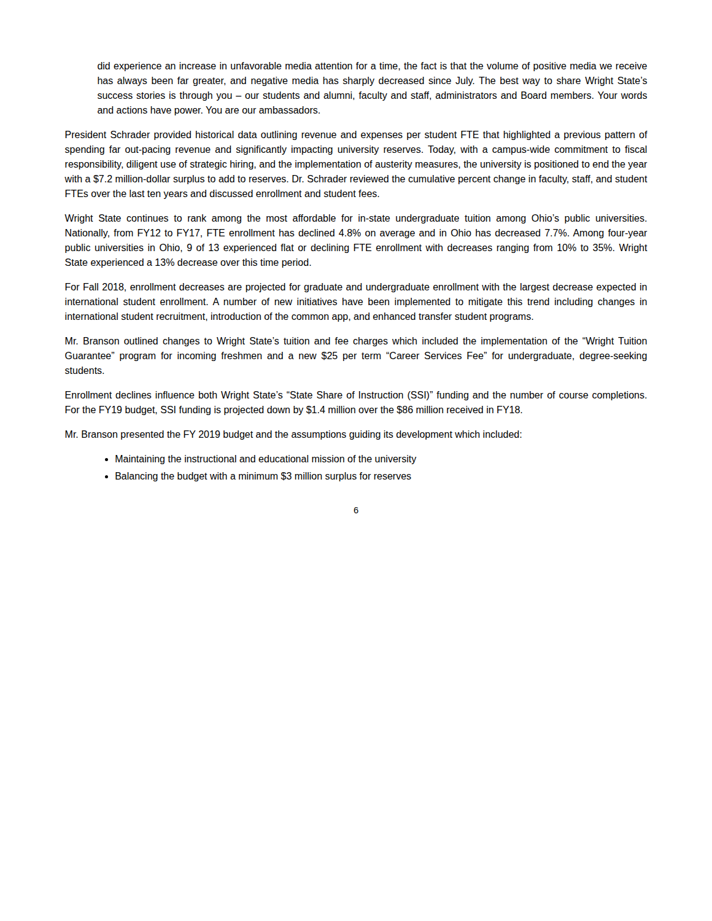did experience an increase in unfavorable media attention for a time, the fact is that the volume of positive media we receive has always been far greater, and negative media has sharply decreased since July. The best way to share Wright State’s success stories is through you – our students and alumni, faculty and staff, administrators and Board members. Your words and actions have power. You are our ambassadors.
President Schrader provided historical data outlining revenue and expenses per student FTE that highlighted a previous pattern of spending far out-pacing revenue and significantly impacting university reserves. Today, with a campus-wide commitment to fiscal responsibility, diligent use of strategic hiring, and the implementation of austerity measures, the university is positioned to end the year with a $7.2 million-dollar surplus to add to reserves. Dr. Schrader reviewed the cumulative percent change in faculty, staff, and student FTEs over the last ten years and discussed enrollment and student fees.
Wright State continues to rank among the most affordable for in-state undergraduate tuition among Ohio’s public universities. Nationally, from FY12 to FY17, FTE enrollment has declined 4.8% on average and in Ohio has decreased 7.7%. Among four-year public universities in Ohio, 9 of 13 experienced flat or declining FTE enrollment with decreases ranging from 10% to 35%. Wright State experienced a 13% decrease over this time period.
For Fall 2018, enrollment decreases are projected for graduate and undergraduate enrollment with the largest decrease expected in international student enrollment. A number of new initiatives have been implemented to mitigate this trend including changes in international student recruitment, introduction of the common app, and enhanced transfer student programs.
Mr. Branson outlined changes to Wright State’s tuition and fee charges which included the implementation of the “Wright Tuition Guarantee” program for incoming freshmen and a new $25 per term “Career Services Fee” for undergraduate, degree-seeking students.
Enrollment declines influence both Wright State’s “State Share of Instruction (SSI)” funding and the number of course completions. For the FY19 budget, SSI funding is projected down by $1.4 million over the $86 million received in FY18.
Mr. Branson presented the FY 2019 budget and the assumptions guiding its development which included:
Maintaining the instructional and educational mission of the university
Balancing the budget with a minimum $3 million surplus for reserves
6